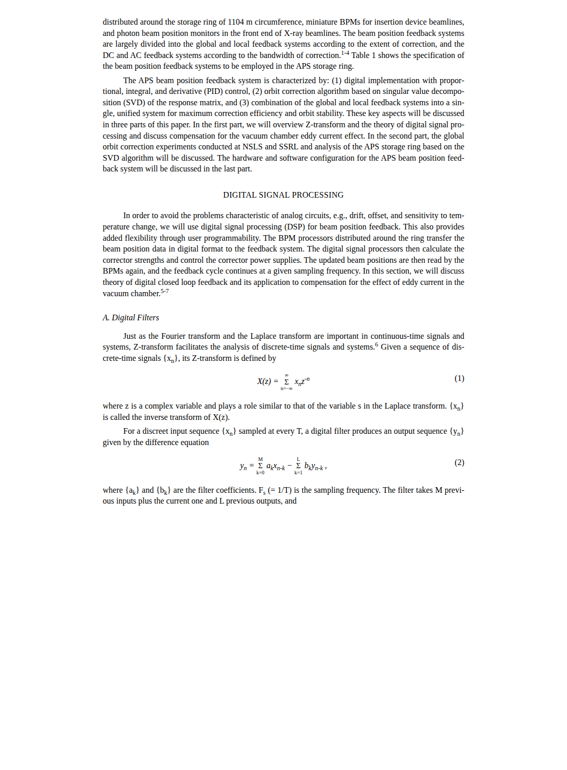distributed around the storage ring of 1104 m circumference, miniature BPMs for insertion device beamlines, and photon beam position monitors in the front end of X-ray beamlines. The beam position feedback systems are largely divided into the global and local feedback systems according to the extent of correction, and the DC and AC feedback systems according to the bandwidth of correction.1-4 Table 1 shows the specification of the beam position feedback systems to be employed in the APS storage ring.
The APS beam position feedback system is characterized by: (1) digital implementation with proportional, integral, and derivative (PID) control, (2) orbit correction algorithm based on singular value decomposition (SVD) of the response matrix, and (3) combination of the global and local feedback systems into a single, unified system for maximum correction efficiency and orbit stability. These key aspects will be discussed in three parts of this paper. In the first part, we will overview Z-transform and the theory of digital signal processing and discuss compensation for the vacuum chamber eddy current effect. In the second part, the global orbit correction experiments conducted at NSLS and SSRL and analysis of the APS storage ring based on the SVD algorithm will be discussed. The hardware and software configuration for the APS beam position feedback system will be discussed in the last part.
Digital Signal Processing
In order to avoid the problems characteristic of analog circuits, e.g., drift, offset, and sensitivity to temperature change, we will use digital signal processing (DSP) for beam position feedback. This also provides added flexibility through user programmability. The BPM processors distributed around the ring transfer the beam position data in digital format to the feedback system. The digital signal processors then calculate the corrector strengths and control the corrector power supplies. The updated beam positions are then read by the BPMs again, and the feedback cycle continues at a given sampling frequency. In this section, we will discuss theory of digital closed loop feedback and its application to compensation for the effect of eddy current in the vacuum chamber.5-7
A. Digital Filters
Just as the Fourier transform and the Laplace transform are important in continuous-time signals and systems, Z-transform facilitates the analysis of discrete-time signals and systems.6 Given a sequence of discrete-time signals {xn}, its Z-transform is defined by
X(z) = ∞
Σ
n=−∞ xnz-n (1)
where z is a complex variable and plays a role similar to that of the variable s in the Laplace transform. {xn} is called the inverse transform of X(z).
For a discreet input sequence {xn} sampled at every T, a digital filter produces an output sequence {yn} given by the difference equation
yn = M
Σ
k=0 akxn-k − L
Σ
k=1 bkyn-k , (2)
where {ak} and {bk} are the filter coefficients. Fs (= 1/T) is the sampling frequency. The filter takes M previous inputs plus the current one and L previous outputs, and